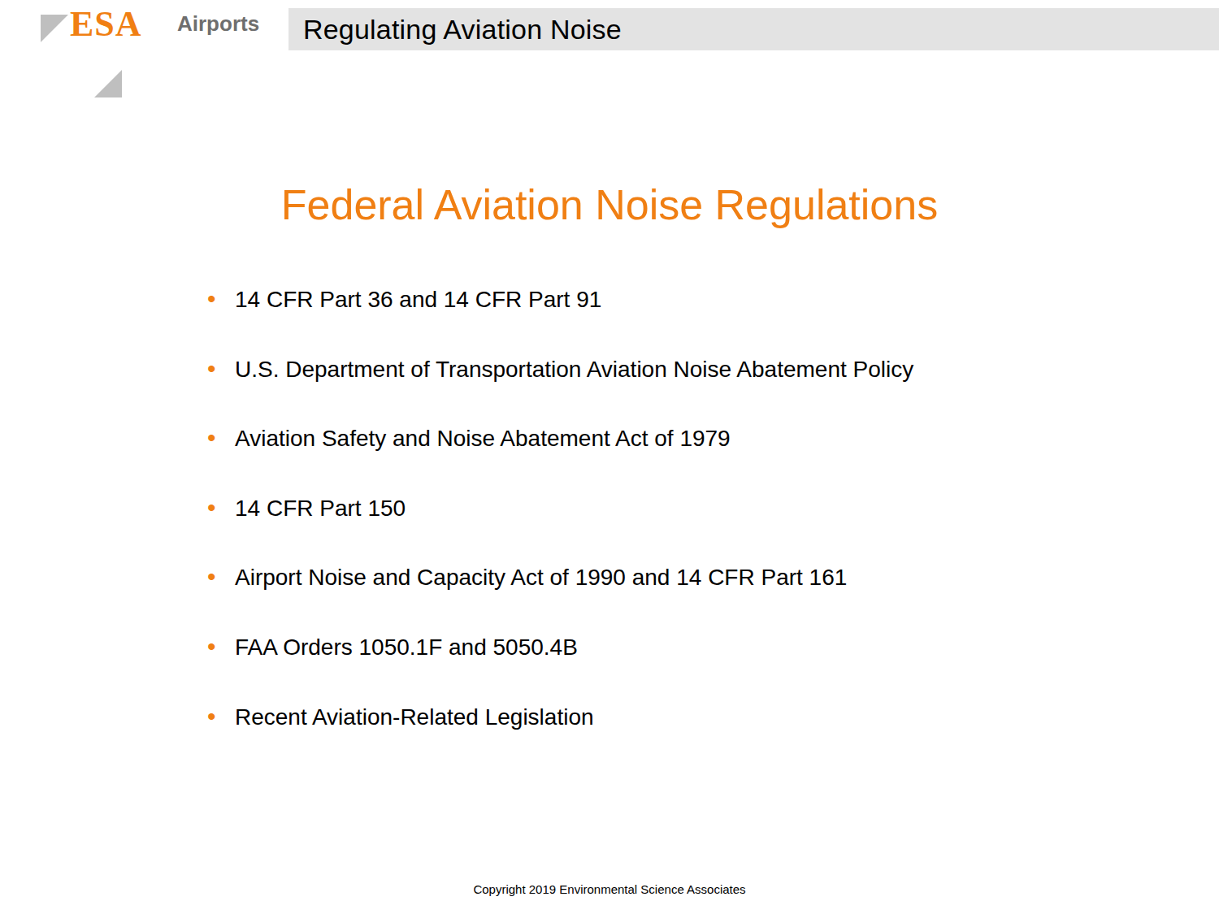ESA Airports
Regulating Aviation Noise
Federal Aviation Noise Regulations
14 CFR Part 36 and 14 CFR Part 91
U.S. Department of Transportation Aviation Noise Abatement Policy
Aviation Safety and Noise Abatement Act of 1979
14 CFR Part 150
Airport Noise and Capacity Act of 1990 and 14 CFR Part 161
FAA Orders 1050.1F and 5050.4B
Recent Aviation-Related Legislation
Copyright 2019 Environmental Science Associates